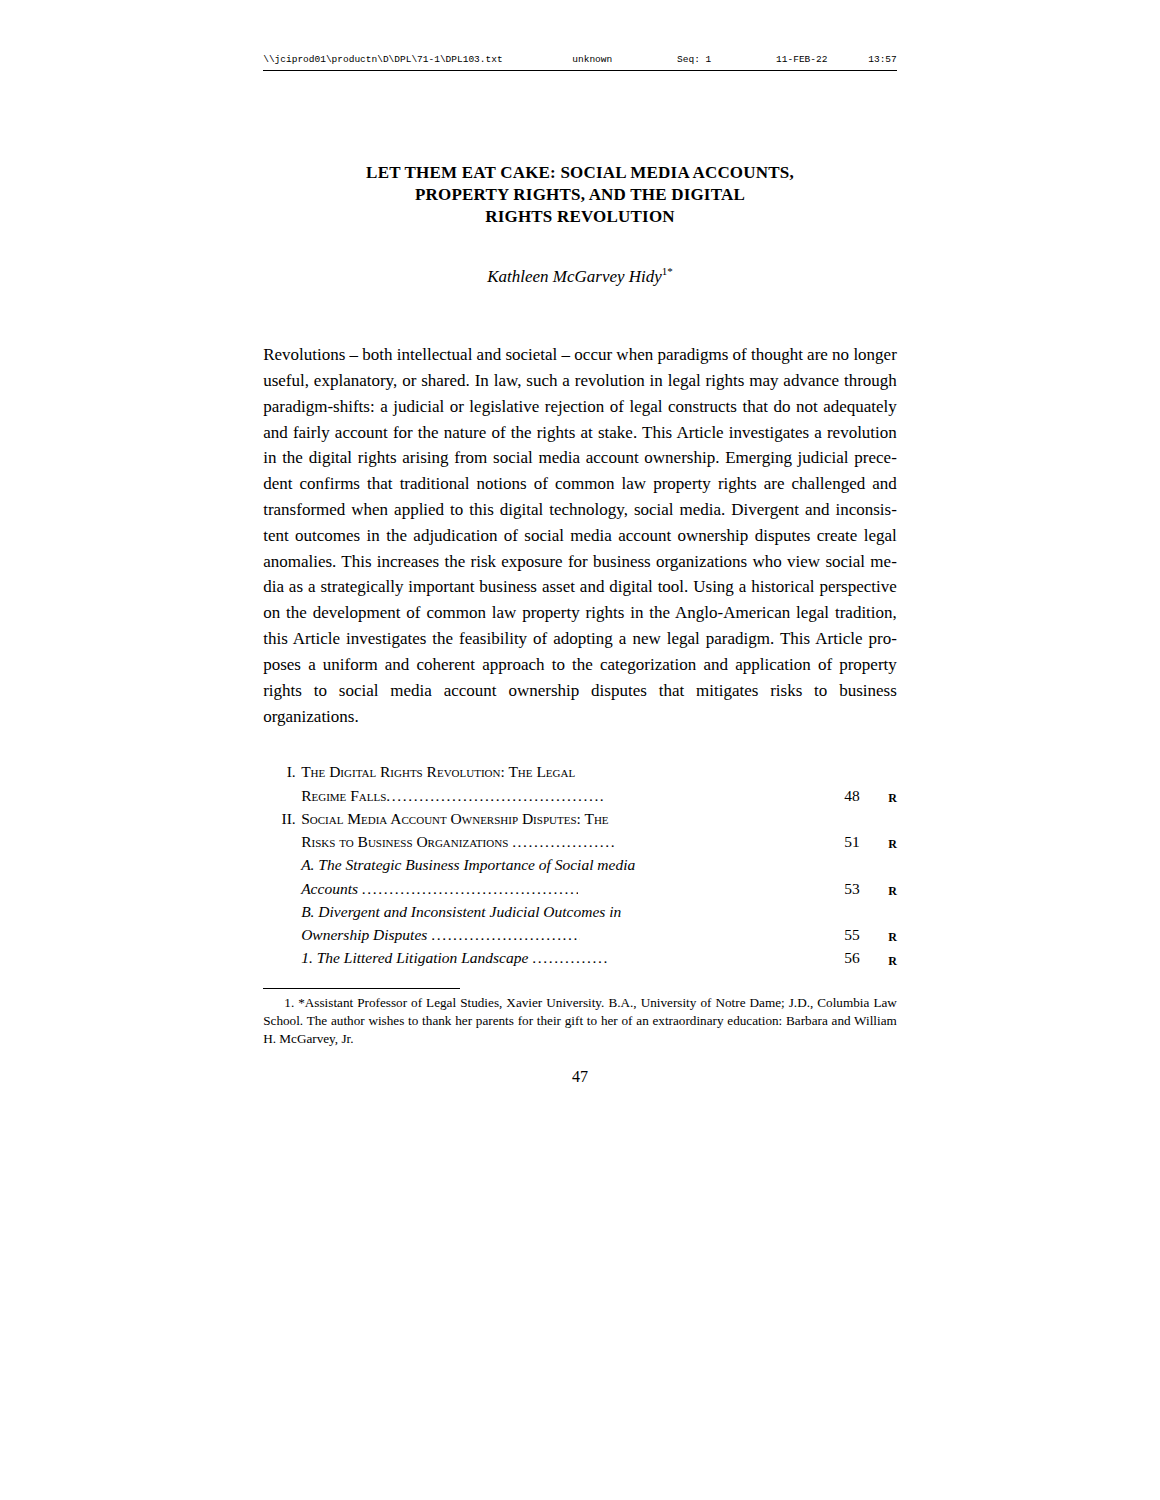\\jciprod01\productn\D\DPL\71-1\DPL103.txt unknown Seq: 1 11-FEB-22 13:57
LET THEM EAT CAKE: SOCIAL MEDIA ACCOUNTS,
PROPERTY RIGHTS, AND THE DIGITAL
RIGHTS REVOLUTION
Kathleen McGarvey Hidy1*
Revolutions – both intellectual and societal – occur when paradigms of thought are no longer useful, explanatory, or shared. In law, such a revolution in legal rights may advance through paradigm-shifts: a judicial or legislative rejection of legal constructs that do not adequately and fairly account for the nature of the rights at stake. This Article investigates a revolution in the digital rights arising from social media account ownership. Emerging judicial precedent confirms that traditional notions of common law property rights are challenged and transformed when applied to this digital technology, social media. Divergent and inconsistent outcomes in the adjudication of social media account ownership disputes create legal anomalies. This increases the risk exposure for business organizations who view social media as a strategically important business asset and digital tool. Using a historical perspective on the development of common law property rights in the Anglo-American legal tradition, this Article investigates the feasibility of adopting a new legal paradigm. This Article proposes a uniform and coherent approach to the categorization and application of property rights to social media account ownership disputes that mitigates risks to business organizations.
| I. | The Digital Rights Revolution: The Legal | | |
| | Regime Falls ........................................ | 48 | R |
| II. | Social Media Account Ownership Disputes: The | | |
| | Risks to Business Organizations ................... | 51 | R |
| | A. The Strategic Business Importance of Social media | | |
| | Accounts ............................................ | 53 | R |
| | B. Divergent and Inconsistent Judicial Outcomes in | | |
| | Ownership Disputes ................................ | 55 | R |
| | 1. The Littered Litigation Landscape .............. | 56 | R |
1. *Assistant Professor of Legal Studies, Xavier University. B.A., University of Notre Dame; J.D., Columbia Law School. The author wishes to thank her parents for their gift to her of an extraordinary education: Barbara and William H. McGarvey, Jr.
47